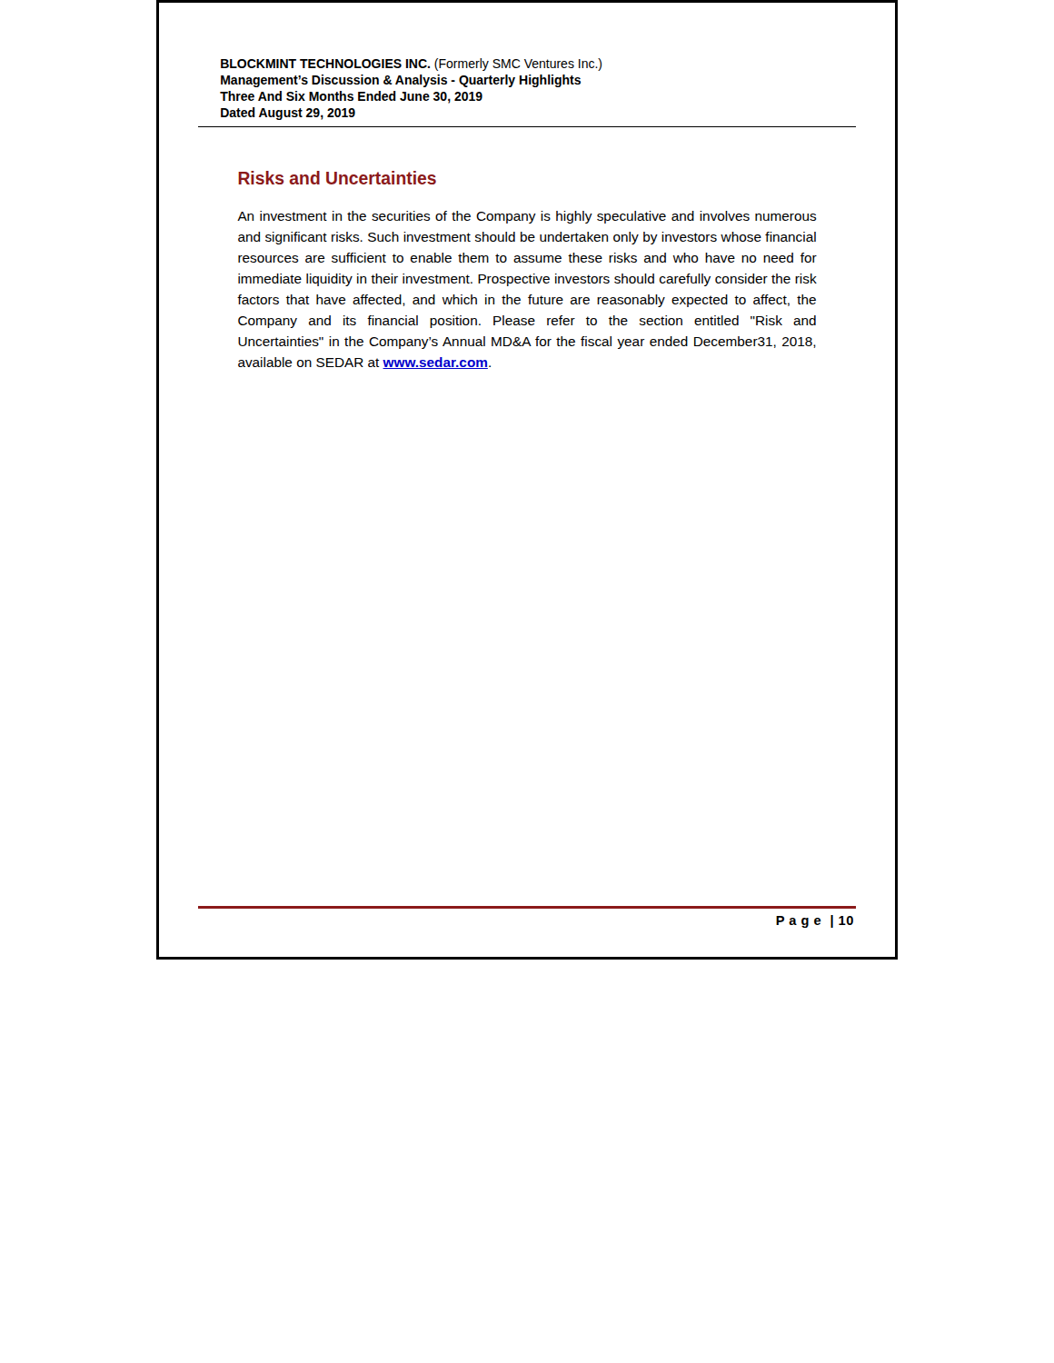BLOCKMINT TECHNOLOGIES INC. (Formerly SMC Ventures Inc.)
Management’s Discussion & Analysis - Quarterly Highlights
Three And Six Months Ended June 30, 2019
Dated August 29, 2019
Risks and Uncertainties
An investment in the securities of the Company is highly speculative and involves numerous and significant risks. Such investment should be undertaken only by investors whose financial resources are sufficient to enable them to assume these risks and who have no need for immediate liquidity in their investment. Prospective investors should carefully consider the risk factors that have affected, and which in the future are reasonably expected to affect, the Company and its financial position. Please refer to the section entitled "Risk and Uncertainties" in the Company’s Annual MD&A for the fiscal year ended December31, 2018, available on SEDAR at www.sedar.com.
P a g e | 10